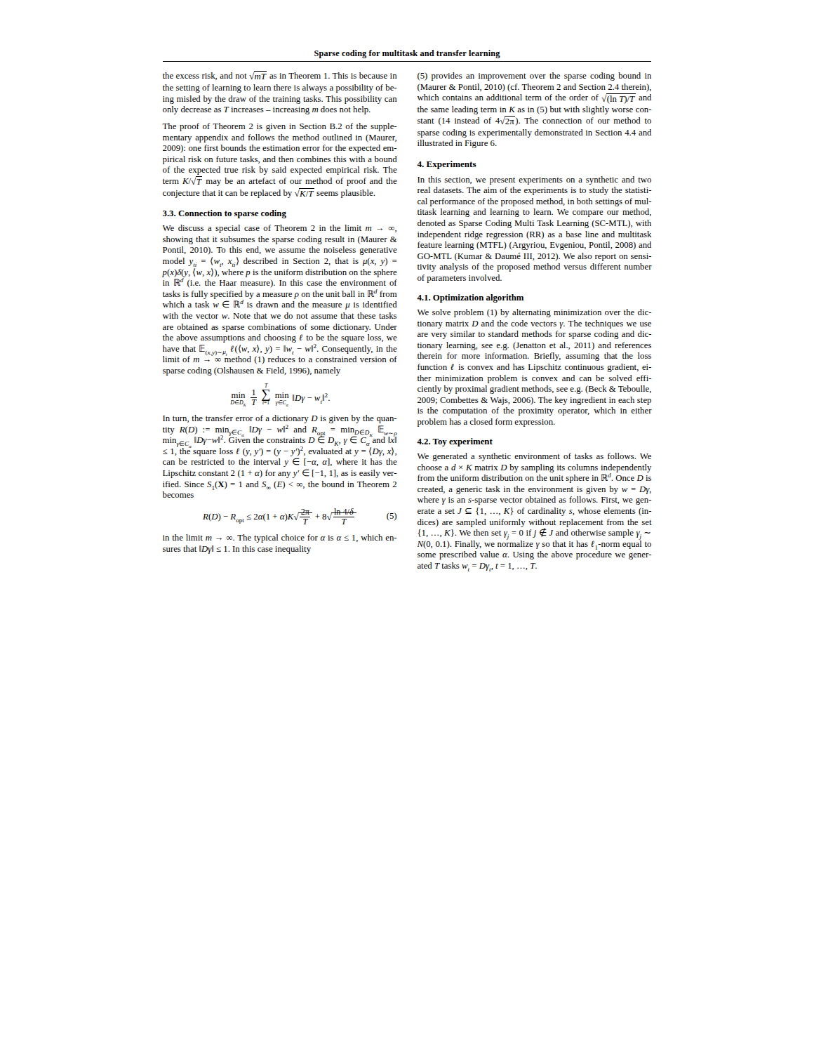Sparse coding for multitask and transfer learning
the excess risk, and not √mT as in Theorem 1. This is because in the setting of learning to learn there is always a possibility of being misled by the draw of the training tasks. This possibility can only decrease as T increases – increasing m does not help.
The proof of Theorem 2 is given in Section B.2 of the supplementary appendix and follows the method outlined in (Maurer, 2009): one first bounds the estimation error for the expected empirical risk on future tasks, and then combines this with a bound of the expected true risk by said expected empirical risk. The term K/√T may be an artefact of our method of proof and the conjecture that it can be replaced by √K/T seems plausible.
3.3. Connection to sparse coding
We discuss a special case of Theorem 2 in the limit m → ∞, showing that it subsumes the sparse coding result in (Maurer & Pontil, 2010). To this end, we assume the noiseless generative model yti = ⟨wt, xti⟩ described in Section 2, that is μ(x, y) = p(x)δ(y, ⟨w, x⟩), where p is the uniform distribution on the sphere in ℝd (i.e. the Haar measure). In this case the environment of tasks is fully specified by a measure ρ on the unit ball in ℝd from which a task w ∈ ℝd is drawn and the measure μ is identified with the vector w. Note that we do not assume that these tasks are obtained as sparse combinations of some dictionary. Under the above assumptions and choosing ℓ to be the square loss, we have that 𝔼(x,y)∼μt ℓ(⟨w, x⟩, y) = ‖wt − w‖2. Consequently, in the limit of m → ∞ method (1) reduces to a constrained version of sparse coding (Olshausen & Field, 1996), namely
min D∈DK 1 T T∑t=1 min γ∈Cα ‖Dγ − wt‖2.
In turn, the transfer error of a dictionary D is given by the quantity R(D) := minγ∈Cα ‖Dγ − w‖2 and Ropt = minD∈DK 𝔼w∼ρ minγ∈Cα ‖Dγ−w‖2. Given the constraints D ∈ DK, γ ∈ Cα and ‖x‖ ≤ 1, the square loss ℓ (y, y′) = (y − y′)2, evaluated at y = ⟨Dγ, x⟩, can be restricted to the interval y ∈ [−α, α], where it has the Lipschitz constant 2 (1 + α) for any y′ ∈ [−1, 1], as is easily verified. Since S1(X) = 1 and S∞ (E) < ∞, the bound in Theorem 2 becomes
R(D) − Ropt ≤ 2α(1 + α)K√2π T + 8√ln 4/δ T (5)
in the limit m → ∞. The typical choice for α is α ≤ 1, which ensures that ‖Dγ‖ ≤ 1. In this case inequality
(5) provides an improvement over the sparse coding bound in (Maurer & Pontil, 2010) (cf. Theorem 2 and Section 2.4 therein), which contains an additional term of the order of √(ln T)/T and the same leading term in K as in (5) but with slightly worse constant (14 instead of 4√2π). The connection of our method to sparse coding is experimentally demonstrated in Section 4.4 and illustrated in Figure 6.
4. Experiments
In this section, we present experiments on a synthetic and two real datasets. The aim of the experiments is to study the statistical performance of the proposed method, in both settings of multitask learning and learning to learn. We compare our method, denoted as Sparse Coding Multi Task Learning (SC-MTL), with independent ridge regression (RR) as a base line and multitask feature learning (MTFL) (Argyriou, Evgeniou, Pontil, 2008) and GO-MTL (Kumar & Daumé III, 2012). We also report on sensitivity analysis of the proposed method versus different number of parameters involved.
4.1. Optimization algorithm
We solve problem (1) by alternating minimization over the dictionary matrix D and the code vectors γ. The techniques we use are very similar to standard methods for sparse coding and dictionary learning, see e.g. (Jenatton et al., 2011) and references therein for more information. Briefly, assuming that the loss function ℓ is convex and has Lipschitz continuous gradient, either minimization problem is convex and can be solved efficiently by proximal gradient methods, see e.g. (Beck & Teboulle, 2009; Combettes & Wajs, 2006). The key ingredient in each step is the computation of the proximity operator, which in either problem has a closed form expression.
4.2. Toy experiment
We generated a synthetic environment of tasks as follows. We choose a d × K matrix D by sampling its columns independently from the uniform distribution on the unit sphere in ℝd. Once D is created, a generic task in the environment is given by w = Dγ, where γ is an s-sparse vector obtained as follows. First, we generate a set J ⊆ {1, …, K} of cardinality s, whose elements (indices) are sampled uniformly without replacement from the set {1, …, K}. We then set γj = 0 if j ∉ J and otherwise sample γj ∼ N(0, 0.1). Finally, we normalize γ so that it has ℓ1-norm equal to some prescribed value α. Using the above procedure we generated T tasks wt = Dγt, t = 1, …, T.